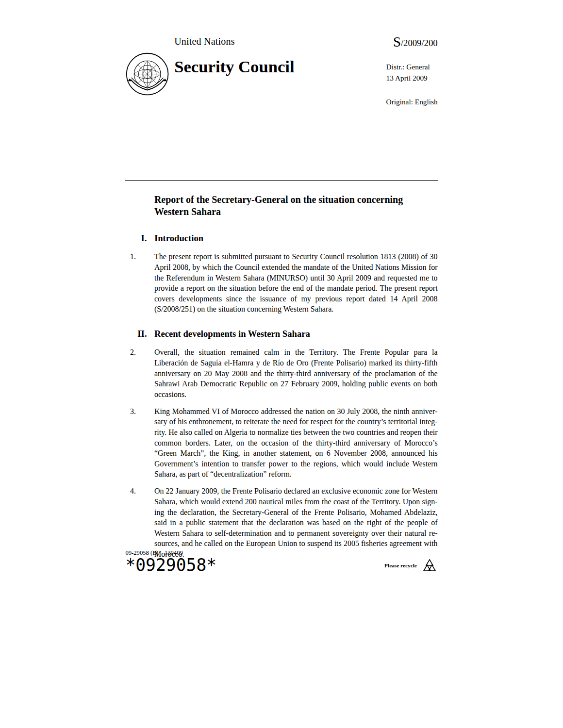United Nations
S/2009/200
Security Council
Distr.: General
13 April 2009
Original: English
Report of the Secretary-General on the situation concerning Western Sahara
I.
Introduction
1.
The present report is submitted pursuant to Security Council resolution 1813 (2008) of 30 April 2008, by which the Council extended the mandate of the United Nations Mission for the Referendum in Western Sahara (MINURSO) until 30 April 2009 and requested me to provide a report on the situation before the end of the mandate period. The present report covers developments since the issuance of my previous report dated 14 April 2008 (S/2008/251) on the situation concerning Western Sahara.
II.
Recent developments in Western Sahara
2.
Overall, the situation remained calm in the Territory. The Frente Popular para la Liberación de Saguía el-Hamra y de Río de Oro (Frente Polisario) marked its thirty-fifth anniversary on 20 May 2008 and the thirty-third anniversary of the proclamation of the Sahrawi Arab Democratic Republic on 27 February 2009, holding public events on both occasions.
3.
King Mohammed VI of Morocco addressed the nation on 30 July 2008, the ninth anniversary of his enthronement, to reiterate the need for respect for the country’s territorial integrity. He also called on Algeria to normalize ties between the two countries and reopen their common borders. Later, on the occasion of the thirty-third anniversary of Morocco’s “Green March”, the King, in another statement, on 6 November 2008, announced his Government’s intention to transfer power to the regions, which would include Western Sahara, as part of “decentralization” reform.
4.
On 22 January 2009, the Frente Polisario declared an exclusive economic zone for Western Sahara, which would extend 200 nautical miles from the coast of the Territory. Upon signing the declaration, the Secretary-General of the Frente Polisario, Mohamed Abdelaziz, said in a public statement that the declaration was based on the right of the people of Western Sahara to self-determination and to permanent sovereignty over their natural resources, and he called on the European Union to suspend its 2005 fisheries agreement with Morocco.
09-29058 (E) 130409
*0929058*
Please recycle